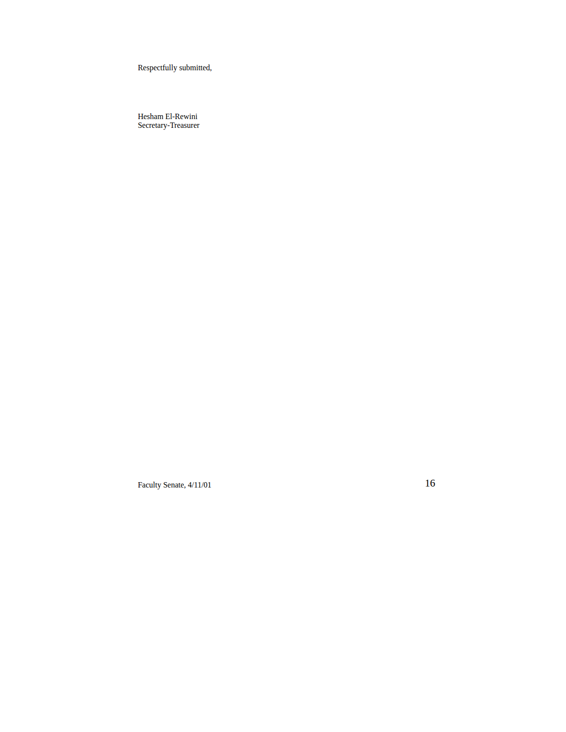Respectfully submitted,
Hesham El-Rewini
Secretary-Treasurer
Faculty Senate, 4/11/01 16